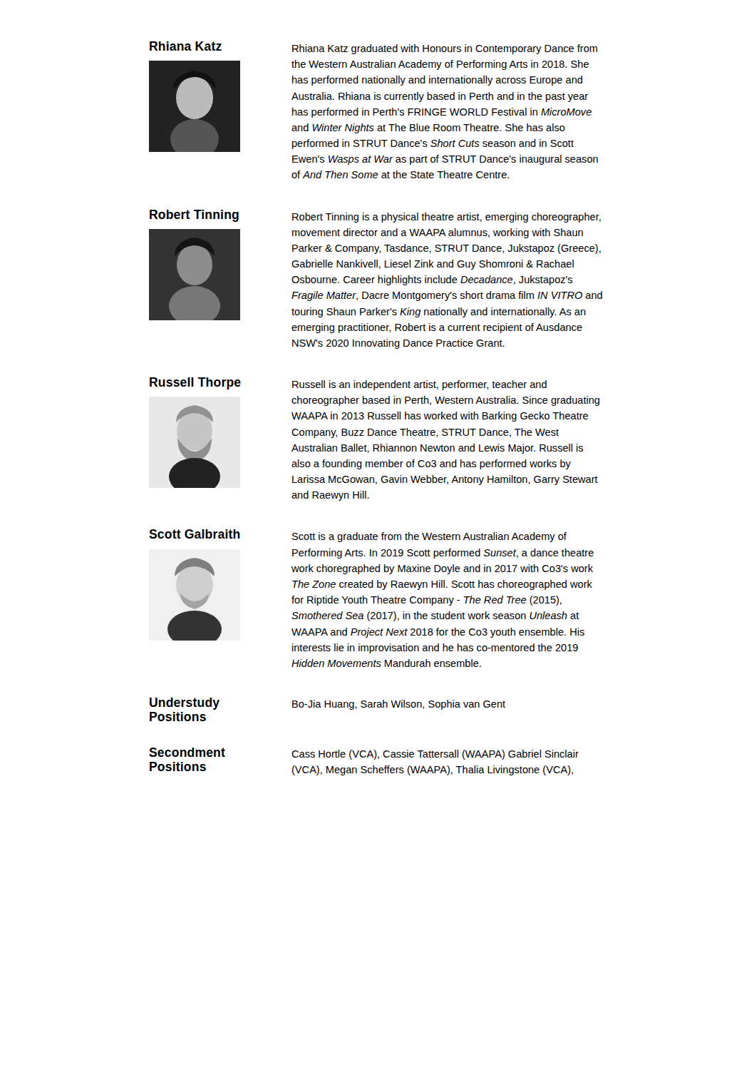Rhiana Katz
Rhiana Katz graduated with Honours in Contemporary Dance from the Western Australian Academy of Performing Arts in 2018. She has performed nationally and internationally across Europe and Australia. Rhiana is currently based in Perth and in the past year has performed in Perth's FRINGE WORLD Festival in MicroMove and Winter Nights at The Blue Room Theatre. She has also performed in STRUT Dance's Short Cuts season and in Scott Ewen's Wasps at War as part of STRUT Dance's inaugural season of And Then Some at the State Theatre Centre.
Robert Tinning
Robert Tinning is a physical theatre artist, emerging choreographer, movement director and a WAAPA alumnus, working with Shaun Parker & Company, Tasdance, STRUT Dance, Jukstapoz (Greece), Gabrielle Nankivell, Liesel Zink and Guy Shomroni & Rachael Osbourne. Career highlights include Decadance, Jukstapoz's Fragile Matter, Dacre Montgomery's short drama film IN VITRO and touring Shaun Parker's King nationally and internationally. As an emerging practitioner, Robert is a current recipient of Ausdance NSW's 2020 Innovating Dance Practice Grant.
Russell Thorpe
Russell is an independent artist, performer, teacher and choreographer based in Perth, Western Australia. Since graduating WAAPA in 2013 Russell has worked with Barking Gecko Theatre Company, Buzz Dance Theatre, STRUT Dance, The West Australian Ballet, Rhiannon Newton and Lewis Major. Russell is also a founding member of Co3 and has performed works by Larissa McGowan, Gavin Webber, Antony Hamilton, Garry Stewart and Raewyn Hill.
Scott Galbraith
Scott is a graduate from the Western Australian Academy of Performing Arts. In 2019 Scott performed Sunset, a dance theatre work choregraphed by Maxine Doyle and in 2017 with Co3's work The Zone created by Raewyn Hill. Scott has choreographed work for Riptide Youth Theatre Company - The Red Tree (2015), Smothered Sea (2017), in the student work season Unleash at WAAPA and Project Next 2018 for the Co3 youth ensemble. His interests lie in improvisation and he has co-mentored the 2019 Hidden Movements Mandurah ensemble.
Understudy
Positions
Bo-Jia Huang, Sarah Wilson, Sophia van Gent
Secondment
Positions
Cass Hortle (VCA), Cassie Tattersall (WAAPA) Gabriel Sinclair (VCA), Megan Scheffers (WAAPA), Thalia Livingstone (VCA),